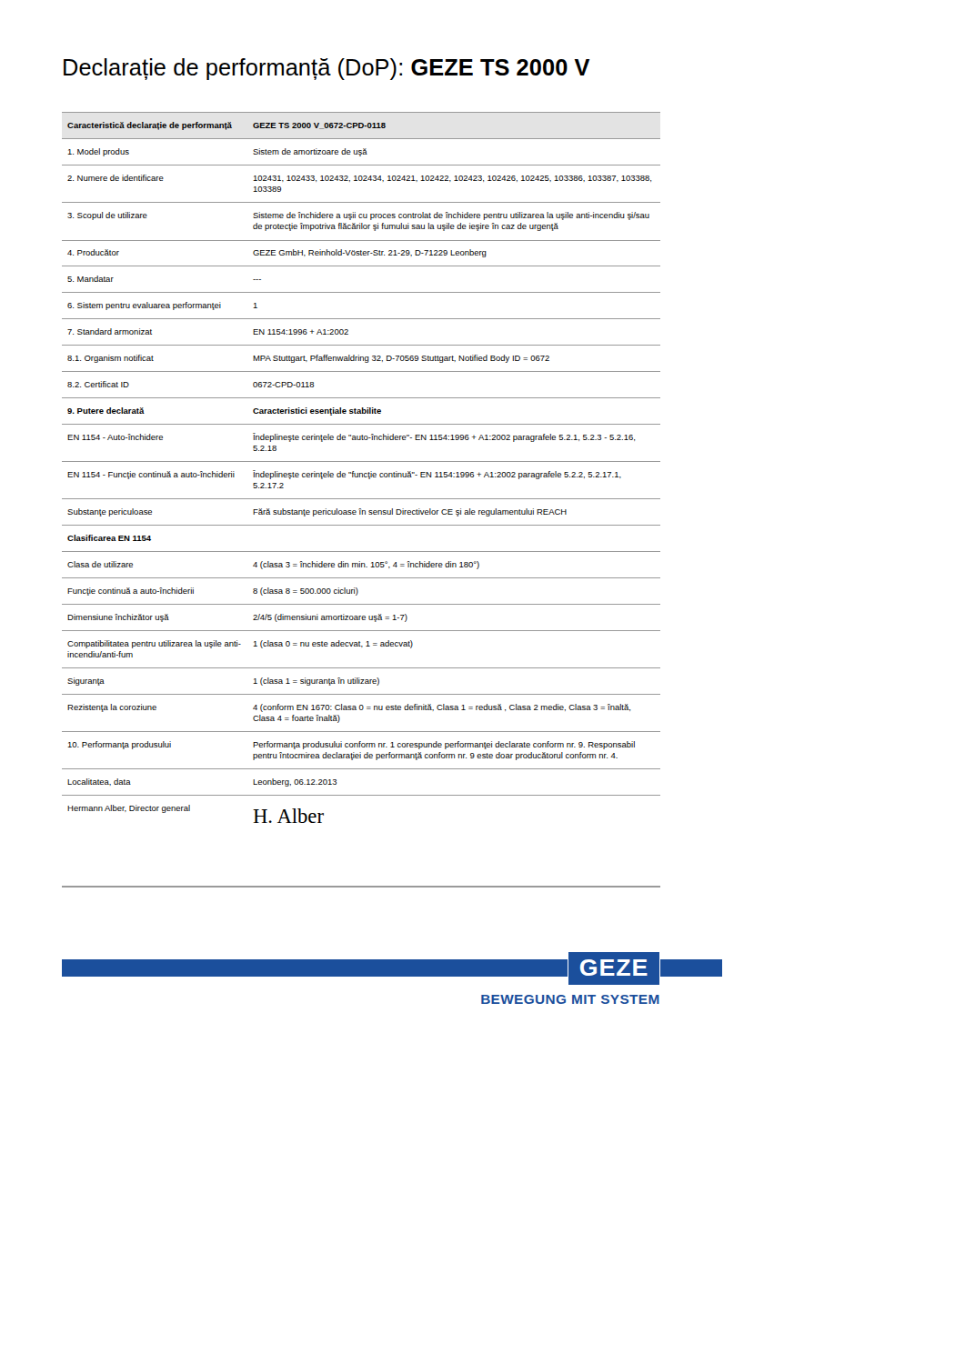Declarație de performanță (DoP): GEZE TS 2000 V
| Caracteristică declarație de performanță | GEZE TS 2000 V_0672-CPD-0118 |
| 1. Model produs | Sistem de amortizoare de uşă |
| 2. Numere de identificare | 102431, 102433, 102432, 102434, 102421, 102422, 102423, 102426, 102425, 103386, 103387, 103388, 103389 |
| 3. Scopul de utilizare | Sisteme de închidere a uşii cu proces controlat de închidere pentru utilizarea la uşile anti-incendiu şi/sau de protecţie împotriva flăcărilor şi fumului sau la uşile de ieşire în caz de urgenţă |
| 4. Producător | GEZE GmbH, Reinhold-Vöster-Str. 21-29, D-71229 Leonberg |
| 5. Mandatar | --- |
| 6. Sistem pentru evaluarea performanţei | 1 |
| 7. Standard armonizat | EN 1154:1996 + A1:2002 |
| 8.1. Organism notificat | MPA Stuttgart, Pfaffenwaldring 32, D-70569 Stuttgart, Notified Body ID = 0672 |
| 8.2. Certificat ID | 0672-CPD-0118 |
| 9. Putere declarată | Caracteristici esenţiale stabilite |
| EN 1154 - Auto-închidere | Îndeplineşte cerinţele de "auto-închidere"- EN 1154:1996 + A1:2002 paragrafele 5.2.1, 5.2.3 - 5.2.16, 5.2.18 |
| EN 1154 - Funcţie continuă a auto-închiderii | Îndeplineşte cerinţele de "funcţie continuă"- EN 1154:1996 + A1:2002 paragrafele 5.2.2, 5.2.17.1, 5.2.17.2 |
| Substanţe periculoase | Fără substanţe periculoase în sensul Directivelor CE şi ale regulamentului REACH |
| Clasificarea EN 1154 | |
| Clasa de utilizare | 4 (clasa 3 = închidere din min. 105°, 4 = închidere din 180°) |
| Funcţie continuă a auto-închiderii | 8 (clasa 8 = 500.000 cicluri) |
| Dimensiune închizător uşă | 2/4/5 (dimensiuni amortizoare uşă = 1-7) |
| Compatibilitatea pentru utilizarea la uşile anti-incendiu/anti-fum | 1 (clasa 0 = nu este adecvat, 1 = adecvat) |
| Siguranţa | 1 (clasa 1 = siguranţa în utilizare) |
| Rezistenţa la coroziune | 4 (conform EN 1670: Clasa 0 = nu este definită, Clasa 1 = redusă , Clasa 2 medie, Clasa 3 = înaltă, Clasa 4 = foarte înaltă) |
| 10. Performanţa produsului | Performanţa produsului conform nr. 1 corespunde performanţei declarate conform nr. 9. Responsabil pentru întocmirea declaraţiei de performanţă conform nr. 9 este doar producătorul conform nr. 4. |
| Localitatea, data | Leonberg, 06.12.2013 |
| Hermann Alber, Director general | H. Alber |
GEZE
BEWEGUNG MIT SYSTEM